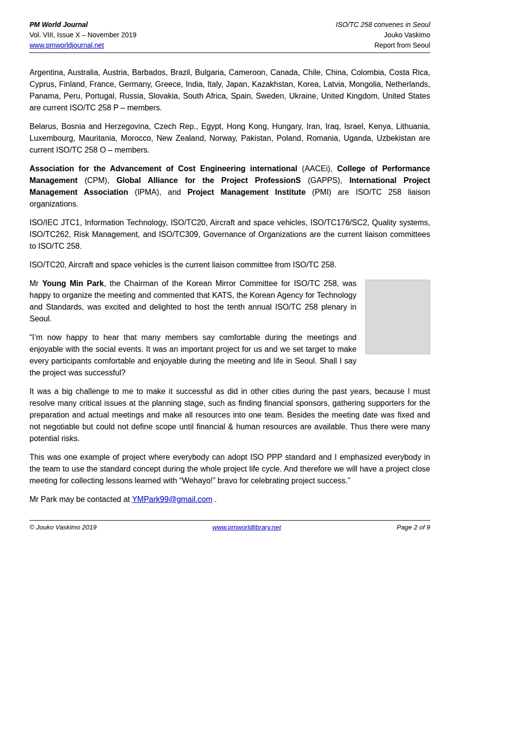PM World Journal
Vol. VIII, Issue X – November 2019
www.pmworldjournal.net
ISO/TC 258 convenes in Seoul
Jouko Vaskimo
Report from Seoul
Argentina, Australia, Austria, Barbados, Brazil, Bulgaria, Cameroon, Canada, Chile, China, Colombia, Costa Rica, Cyprus, Finland, France, Germany, Greece, India, Italy, Japan, Kazakhstan, Korea, Latvia, Mongolia, Netherlands, Panama, Peru, Portugal, Russia, Slovakia, South Africa, Spain, Sweden, Ukraine, United Kingdom, United States are current ISO/TC 258 P – members.
Belarus, Bosnia and Herzegovina, Czech Rep., Egypt, Hong Kong, Hungary, Iran, Iraq, Israel, Kenya, Lithuania, Luxembourg, Mauritania, Morocco, New Zealand, Norway, Pakistan, Poland, Romania, Uganda, Uzbekistan are current ISO/TC 258 O – members.
Association for the Advancement of Cost Engineering international (AACEi), College of Performance Management (CPM), Global Alliance for the Project ProfessionS (GAPPS), International Project Management Association (IPMA), and Project Management Institute (PMI) are ISO/TC 258 liaison organizations.
ISO/IEC JTC1, Information Technology, ISO/TC20, Aircraft and space vehicles, ISO/TC176/SC2, Quality systems, ISO/TC262, Risk Management, and ISO/TC309, Governance of Organizations are the current liaison committees to ISO/TC 258.
ISO/TC20, Aircraft and space vehicles is the current liaison committee from ISO/TC 258.
Mr Young Min Park, the Chairman of the Korean Mirror Committee for ISO/TC 258, was happy to organize the meeting and commented that KATS, the Korean Agency for Technology and Standards, was excited and delighted to host the tenth annual ISO/TC 258 plenary in Seoul.
“I’m now happy to hear that many members say comfortable during the meetings and enjoyable with the social events. It was an important project for us and we set target to make every participants comfortable and enjoyable during the meeting and life in Seoul. Shall I say the project was successful?
It was a big challenge to me to make it successful as did in other cities during the past years, because I must resolve many critical issues at the planning stage, such as finding financial sponsors, gathering supporters for the preparation and actual meetings and make all resources into one team. Besides the meeting date was fixed and not negotiable but could not define scope until financial & human resources are available. Thus there were many potential risks.
This was one example of project where everybody can adopt ISO PPP standard and I emphasized everybody in the team to use the standard concept during the whole project life cycle. And therefore we will have a project close meeting for collecting lessons learned with “Wehayo!” bravo for celebrating project success.”
Mr Park may be contacted at YMPark99@gmail.com .
© Jouko Vaskimo 2019
www.pmworldlibrary.net
Page 2 of 9